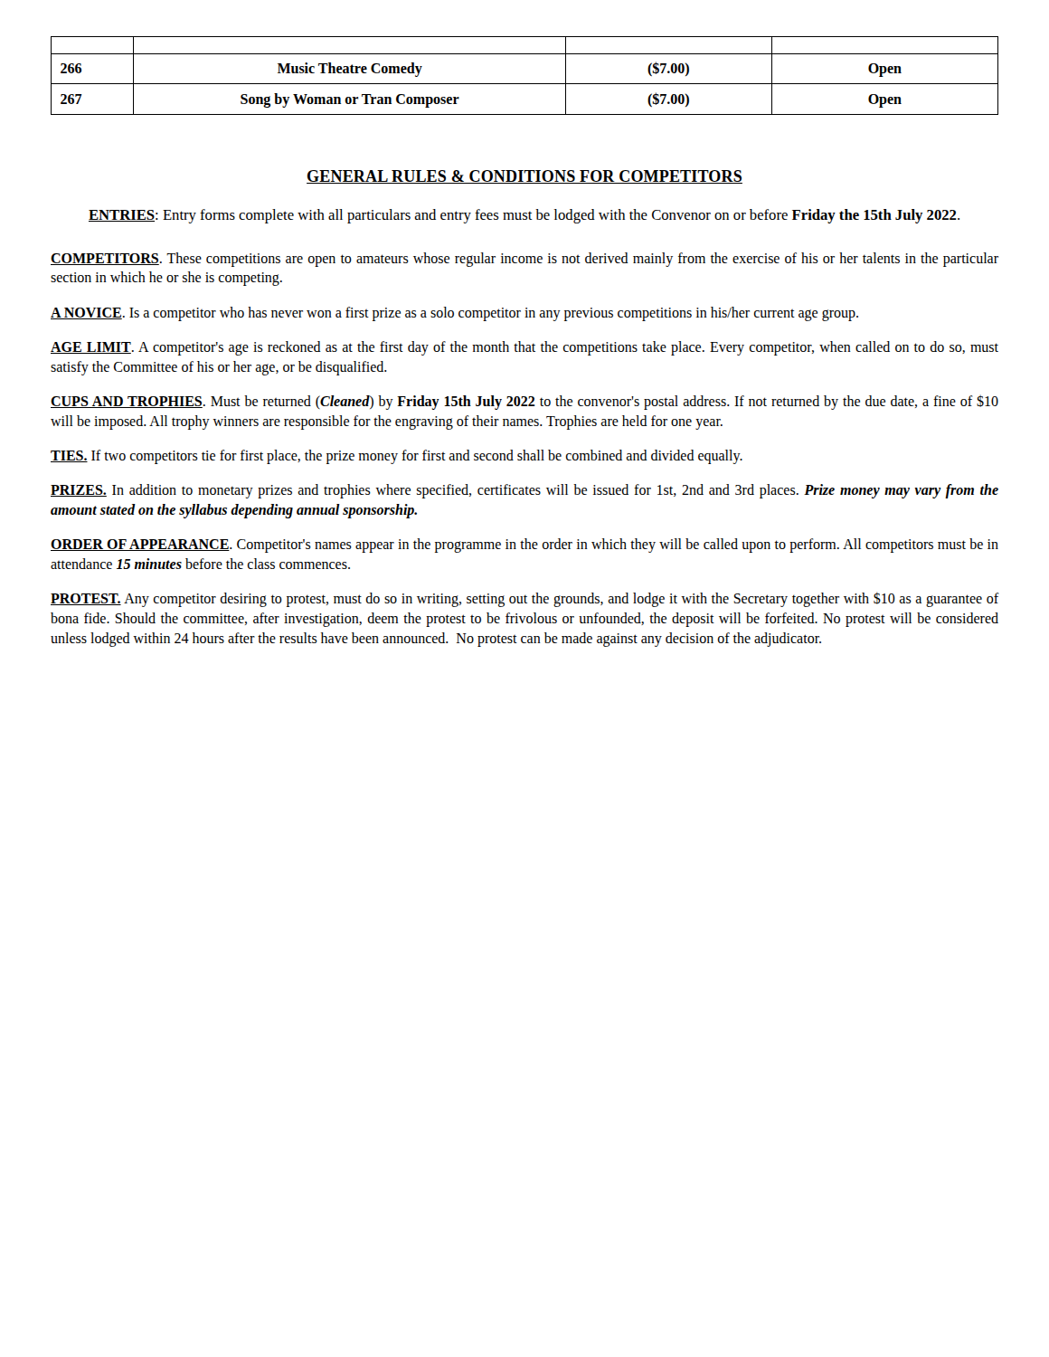| 266 | Music Theatre Comedy | ($7.00) | Open |
| 267 | Song by Woman or Tran Composer | ($7.00) | Open |
GENERAL RULES & CONDITIONS FOR COMPETITORS
ENTRIES: Entry forms complete with all particulars and entry fees must be lodged with the Convenor on or before Friday the 15th July 2022.
COMPETITORS. These competitions are open to amateurs whose regular income is not derived mainly from the exercise of his or her talents in the particular section in which he or she is competing.
A NOVICE. Is a competitor who has never won a first prize as a solo competitor in any previous competitions in his/her current age group.
AGE LIMIT. A competitor's age is reckoned as at the first day of the month that the competitions take place. Every competitor, when called on to do so, must satisfy the Committee of his or her age, or be disqualified.
CUPS AND TROPHIES. Must be returned (Cleaned) by Friday 15th July 2022 to the convenor's postal address. If not returned by the due date, a fine of $10 will be imposed. All trophy winners are responsible for the engraving of their names. Trophies are held for one year.
TIES. If two competitors tie for first place, the prize money for first and second shall be combined and divided equally.
PRIZES. In addition to monetary prizes and trophies where specified, certificates will be issued for 1st, 2nd and 3rd places. Prize money may vary from the amount stated on the syllabus depending annual sponsorship.
ORDER OF APPEARANCE. Competitor's names appear in the programme in the order in which they will be called upon to perform. All competitors must be in attendance 15 minutes before the class commences.
PROTEST. Any competitor desiring to protest, must do so in writing, setting out the grounds, and lodge it with the Secretary together with $10 as a guarantee of bona fide. Should the committee, after investigation, deem the protest to be frivolous or unfounded, the deposit will be forfeited. No protest will be considered unless lodged within 24 hours after the results have been announced. No protest can be made against any decision of the adjudicator.